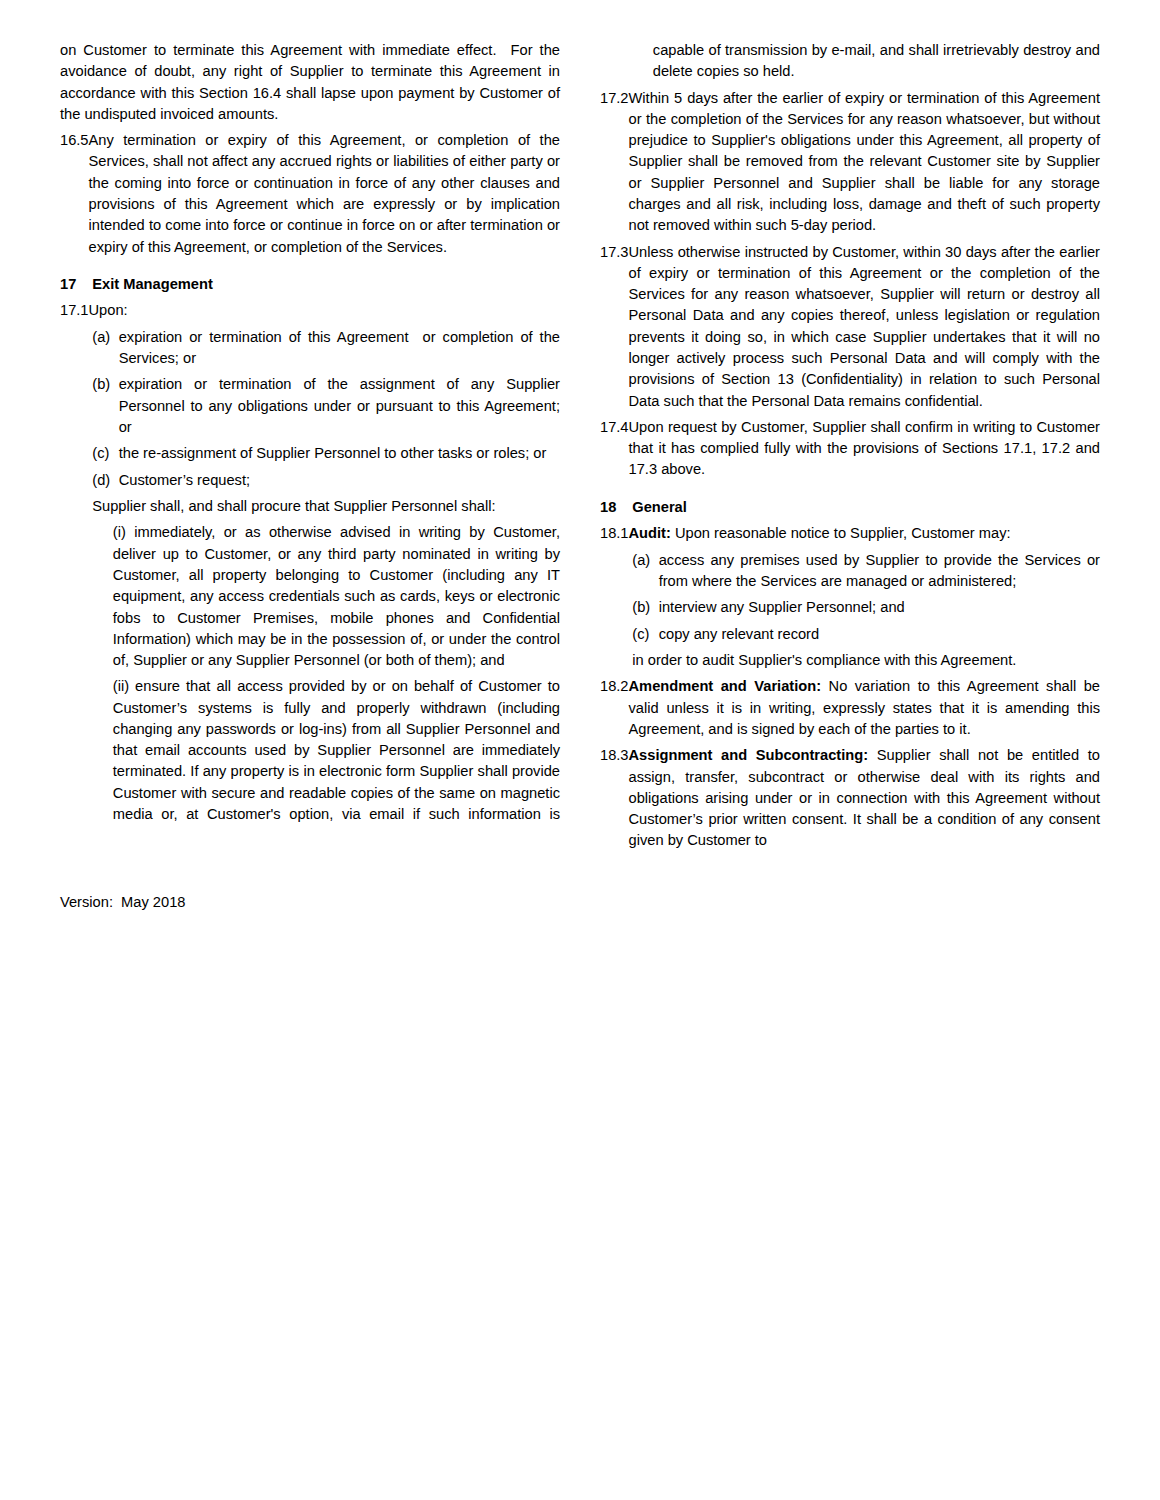on Customer to terminate this Agreement with immediate effect. For the avoidance of doubt, any right of Supplier to terminate this Agreement in accordance with this Section 16.4 shall lapse upon payment by Customer of the undisputed invoiced amounts.
16.5 Any termination or expiry of this Agreement, or completion of the Services, shall not affect any accrued rights or liabilities of either party or the coming into force or continuation in force of any other clauses and provisions of this Agreement which are expressly or by implication intended to come into force or continue in force on or after termination or expiry of this Agreement, or completion of the Services.
17 Exit Management
17.1 Upon:
(a) expiration or termination of this Agreement or completion of the Services; or
(b) expiration or termination of the assignment of any Supplier Personnel to any obligations under or pursuant to this Agreement; or
(c) the re-assignment of Supplier Personnel to other tasks or roles; or
(d) Customer’s request;
Supplier shall, and shall procure that Supplier Personnel shall:
(i) immediately, or as otherwise advised in writing by Customer, deliver up to Customer, or any third party nominated in writing by Customer, all property belonging to Customer (including any IT equipment, any access credentials such as cards, keys or electronic fobs to Customer Premises, mobile phones and Confidential Information) which may be in the possession of, or under the control of, Supplier or any Supplier Personnel (or both of them); and
(ii) ensure that all access provided by or on behalf of Customer to Customer’s systems is fully and properly withdrawn (including changing any passwords or log-ins) from all Supplier Personnel and that email accounts used by Supplier Personnel are immediately terminated. If any property is in electronic form Supplier shall provide Customer with secure and readable copies of the same on magnetic media or, at Customer's option, via email if such information is capable of transmission by e-mail, and shall irretrievably destroy and delete copies so held.
17.2 Within 5 days after the earlier of expiry or termination of this Agreement or the completion of the Services for any reason whatsoever, but without prejudice to Supplier's obligations under this Agreement, all property of Supplier shall be removed from the relevant Customer site by Supplier or Supplier Personnel and Supplier shall be liable for any storage charges and all risk, including loss, damage and theft of such property not removed within such 5-day period.
17.3 Unless otherwise instructed by Customer, within 30 days after the earlier of expiry or termination of this Agreement or the completion of the Services for any reason whatsoever, Supplier will return or destroy all Personal Data and any copies thereof, unless legislation or regulation prevents it doing so, in which case Supplier undertakes that it will no longer actively process such Personal Data and will comply with the provisions of Section 13 (Confidentiality) in relation to such Personal Data such that the Personal Data remains confidential.
17.4 Upon request by Customer, Supplier shall confirm in writing to Customer that it has complied fully with the provisions of Sections 17.1, 17.2 and 17.3 above.
18 General
18.1 Audit: Upon reasonable notice to Supplier, Customer may:
(a) access any premises used by Supplier to provide the Services or from where the Services are managed or administered;
(b) interview any Supplier Personnel; and
(c) copy any relevant record
in order to audit Supplier's compliance with this Agreement.
18.2 Amendment and Variation: No variation to this Agreement shall be valid unless it is in writing, expressly states that it is amending this Agreement, and is signed by each of the parties to it.
18.3 Assignment and Subcontracting: Supplier shall not be entitled to assign, transfer, subcontract or otherwise deal with its rights and obligations arising under or in connection with this Agreement without Customer’s prior written consent. It shall be a condition of any consent given by Customer to
Version: May 2018